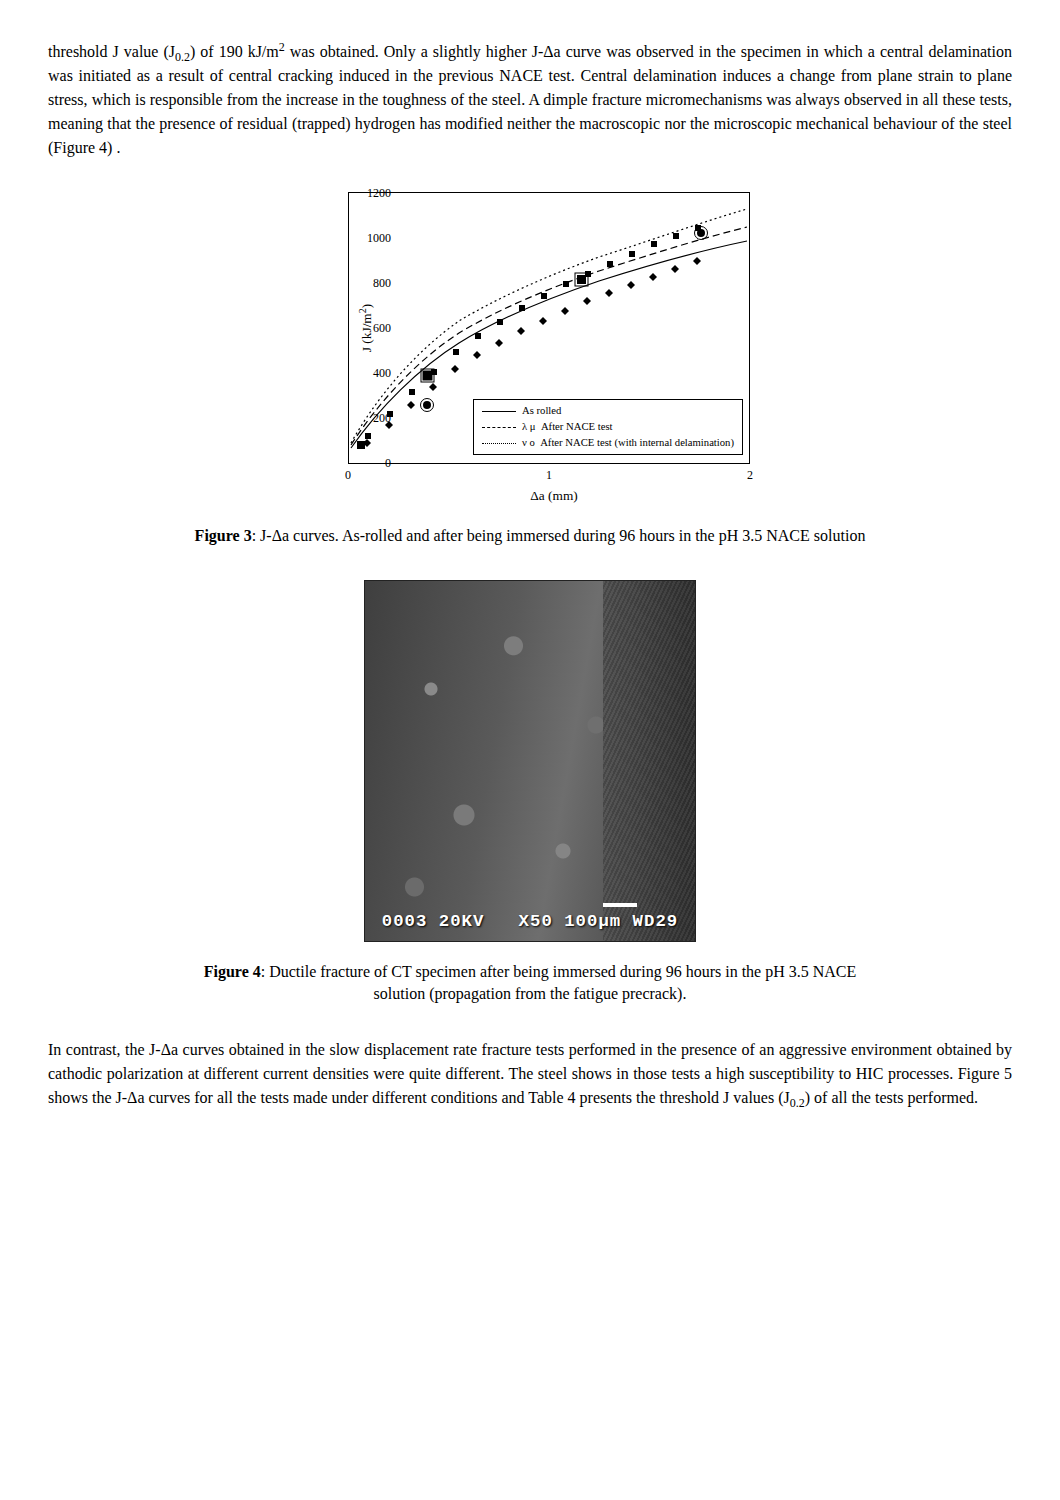threshold J value (J0.2) of 190 kJ/m2 was obtained. Only a slightly higher J-Δa curve was observed in the specimen in which a central delamination was initiated as a result of central cracking induced in the previous NACE test. Central delamination induces a change from plane strain to plane stress, which is responsible from the increase in the toughness of the steel. A dimple fracture micromechanisms was always observed in all these tests, meaning that the presence of residual (trapped) hydrogen has modified neither the macroscopic nor the microscopic mechanical behaviour of the steel (Figure 4) .
1200 1000 800 600 400 200 0
J (kJ/m2)
| | As rolled |
| | λ μ After NACE test |
| | ν o After NACE test (with internal delamination) |
0 1 2
Δa (mm)
Figure 3: J-Δa curves. As-rolled and after being immersed during 96 hours in the pH 3.5 NACE solution
0003 20KV X50 100µm WD29
Figure 4: Ductile fracture of CT specimen after being immersed during 96 hours in the pH 3.5 NACE
solution (propagation from the fatigue precrack).
In contrast, the J-Δa curves obtained in the slow displacement rate fracture tests performed in the presence of an aggressive environment obtained by cathodic polarization at different current densities were quite different. The steel shows in those tests a high susceptibility to HIC processes. Figure 5 shows the J-Δa curves for all the tests made under different conditions and Table 4 presents the threshold J values (J0.2) of all the tests performed.